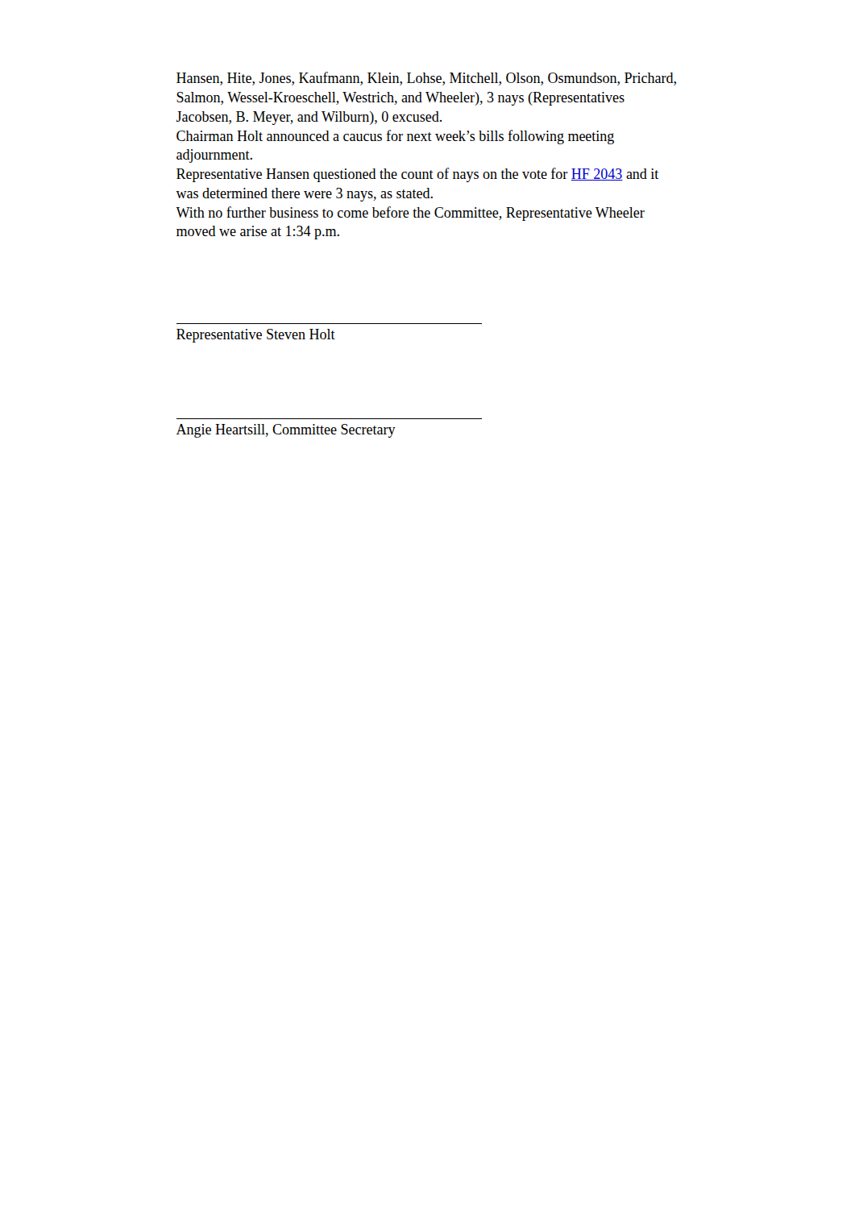Hansen, Hite, Jones, Kaufmann, Klein, Lohse, Mitchell, Olson, Osmundson, Prichard, Salmon, Wessel-Kroeschell, Westrich, and Wheeler), 3 nays (Representatives Jacobsen, B. Meyer, and Wilburn), 0 excused.
Chairman Holt announced a caucus for next week’s bills following meeting adjournment.
Representative Hansen questioned the count of nays on the vote for HF 2043 and it was determined there were 3 nays, as stated.
With no further business to come before the Committee, Representative Wheeler moved we arise at 1:34 p.m.
Representative Steven Holt
Angie Heartsill, Committee Secretary